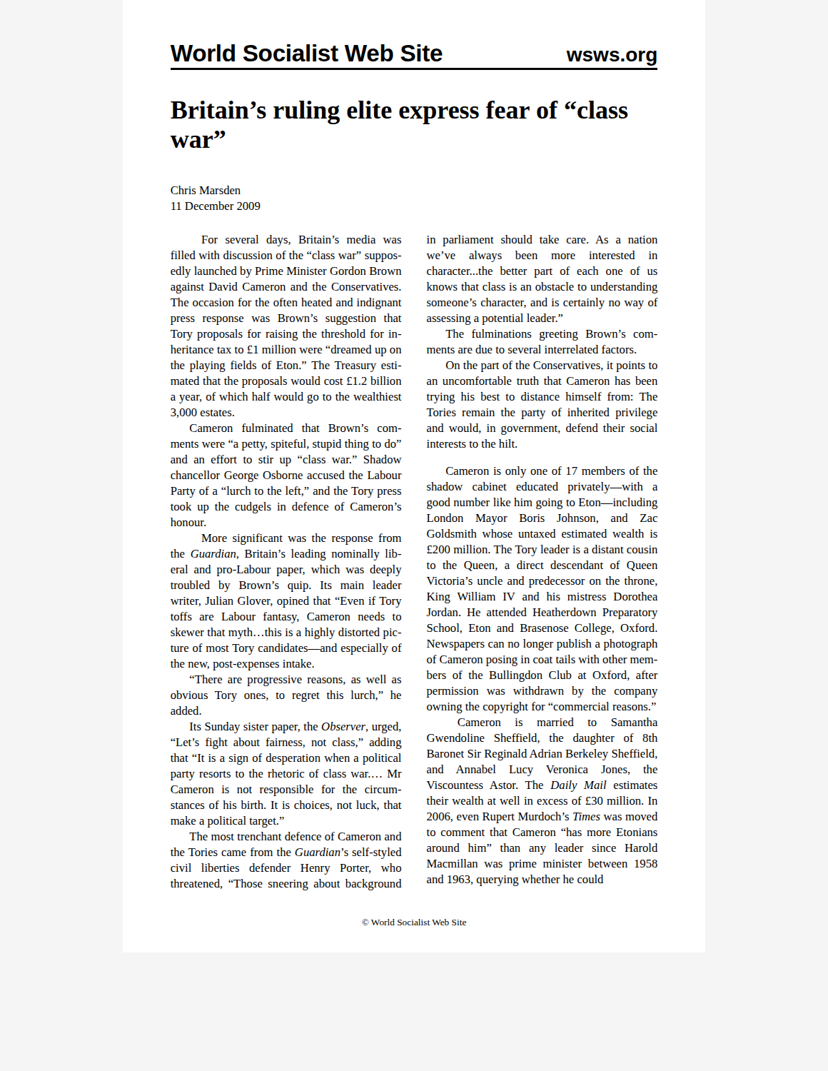World Socialist Web Site
wsws.org
Britain’s ruling elite express fear of “class war”
Chris Marsden 11 December 2009
For several days, Britain’s media was filled with discussion of the “class war” supposedly launched by Prime Minister Gordon Brown against David Cameron and the Conservatives. The occasion for the often heated and indignant press response was Brown’s suggestion that Tory proposals for raising the threshold for inheritance tax to £1 million were “dreamed up on the playing fields of Eton.” The Treasury estimated that the proposals would cost £1.2 billion a year, of which half would go to the wealthiest 3,000 estates.
Cameron fulminated that Brown’s comments were “a petty, spiteful, stupid thing to do” and an effort to stir up “class war.” Shadow chancellor George Osborne accused the Labour Party of a “lurch to the left,” and the Tory press took up the cudgels in defence of Cameron’s honour.
More significant was the response from the Guardian, Britain’s leading nominally liberal and pro-Labour paper, which was deeply troubled by Brown’s quip. Its main leader writer, Julian Glover, opined that “Even if Tory toffs are Labour fantasy, Cameron needs to skewer that myth…this is a highly distorted picture of most Tory candidates—and especially of the new, post-expenses intake.
“There are progressive reasons, as well as obvious Tory ones, to regret this lurch,” he added.
Its Sunday sister paper, the Observer, urged, “Let’s fight about fairness, not class,” adding that “It is a sign of desperation when a political party resorts to the rhetoric of class war.… Mr Cameron is not responsible for the circumstances of his birth. It is choices, not luck, that make a political target.”
The most trenchant defence of Cameron and the Tories came from the Guardian’s self-styled civil liberties defender Henry Porter, who threatened, “Those sneering about background in parliament should take care. As a nation we’ve always been more interested in character...the better part of each one of us knows that class is an obstacle to understanding someone’s character, and is certainly no way of assessing a potential leader.”
The fulminations greeting Brown’s comments are due to several interrelated factors.
On the part of the Conservatives, it points to an uncomfortable truth that Cameron has been trying his best to distance himself from: The Tories remain the party of inherited privilege and would, in government, defend their social interests to the hilt.
Cameron is only one of 17 members of the shadow cabinet educated privately—with a good number like him going to Eton—including London Mayor Boris Johnson, and Zac Goldsmith whose untaxed estimated wealth is £200 million. The Tory leader is a distant cousin to the Queen, a direct descendant of Queen Victoria’s uncle and predecessor on the throne, King William IV and his mistress Dorothea Jordan. He attended Heatherdown Preparatory School, Eton and Brasenose College, Oxford. Newspapers can no longer publish a photograph of Cameron posing in coat tails with other members of the Bullingdon Club at Oxford, after permission was withdrawn by the company owning the copyright for “commercial reasons.”
Cameron is married to Samantha Gwendoline Sheffield, the daughter of 8th Baronet Sir Reginald Adrian Berkeley Sheffield, and Annabel Lucy Veronica Jones, the Viscountess Astor. The Daily Mail estimates their wealth at well in excess of £30 million. In 2006, even Rupert Murdoch’s Times was moved to comment that Cameron “has more Etonians around him” than any leader since Harold Macmillan was prime minister between 1958 and 1963, querying whether he could
© World Socialist Web Site